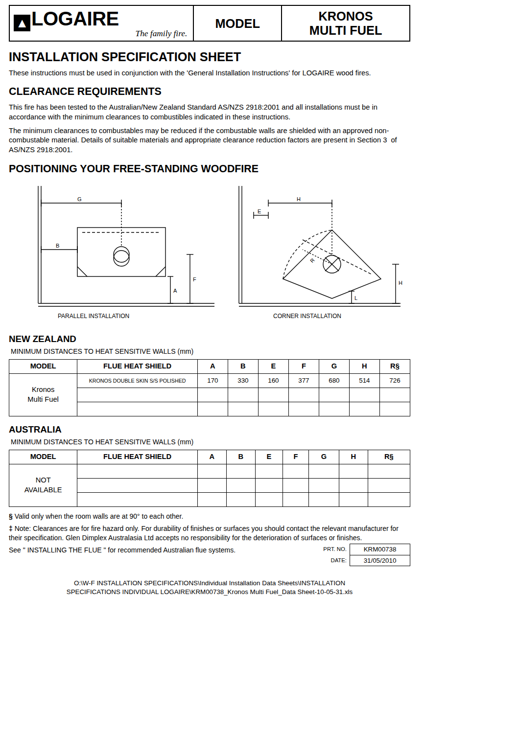| ▲ LOGAIRE The family fire. | MODEL | KRONOS MULTI FUEL |
INSTALLATION SPECIFICATION SHEET
These instructions must be used in conjunction with the 'General Installation Instructions' for LOGAIRE wood fires.
CLEARANCE REQUIREMENTS
This fire has been tested to the Australian/New Zealand Standard AS/NZS 2918:2001 and all installations must be in accordance with the minimum clearances to combustibles indicated in these instructions.
The minimum clearances to combustables may be reduced if the combustable walls are shielded with an approved non-combustable material. Details of suitable materials and appropriate clearance reduction factors are present in Section 3 of AS/NZS 2918:2001.
POSITIONING YOUR FREE-STANDING WOODFIRE
G B F A H E R H L PARALLEL INSTALLATION CORNER INSTALLATION
NEW ZEALAND
MINIMUM DISTANCES TO HEAT SENSITIVE WALLS (mm)
| MODEL | FLUE HEAT SHIELD | A | B | E | F | G | H | R§ |
| --- | --- | --- | --- | --- | --- | --- | --- | --- |
| Kronos Multi Fuel | KRONOS DOUBLE SKIN S/S POLISHED | 170 | 330 | 160 | 377 | 680 | 514 | 726 |
AUSTRALIA
MINIMUM DISTANCES TO HEAT SENSITIVE WALLS (mm)
| MODEL | FLUE HEAT SHIELD | A | B | E | F | G | H | R§ |
| --- | --- | --- | --- | --- | --- | --- | --- | --- |
| NOT AVAILABLE | | | | | | | | |
§ Valid only when the room walls are at 90° to each other.
‡ Note: Clearances are for fire hazard only. For durability of finishes or surfaces you should contact the relevant manufacturer for their specification. Glen Dimplex Australasia Ltd accepts no responsibility for the deterioration of surfaces or finishes.
| PRT. NO. | KRM00738 |
| DATE: | 31/05/2010 |
See " INSTALLING THE FLUE " for recommended Australian flue systems.
O:\W-F INSTALLATION SPECIFICATIONS\Individual Installation Data Sheets\INSTALLATION
SPECIFICATIONS INDIVIDUAL LOGAIRE\KRM00738_Kronos Multi Fuel_Data Sheet-10-05-31.xls